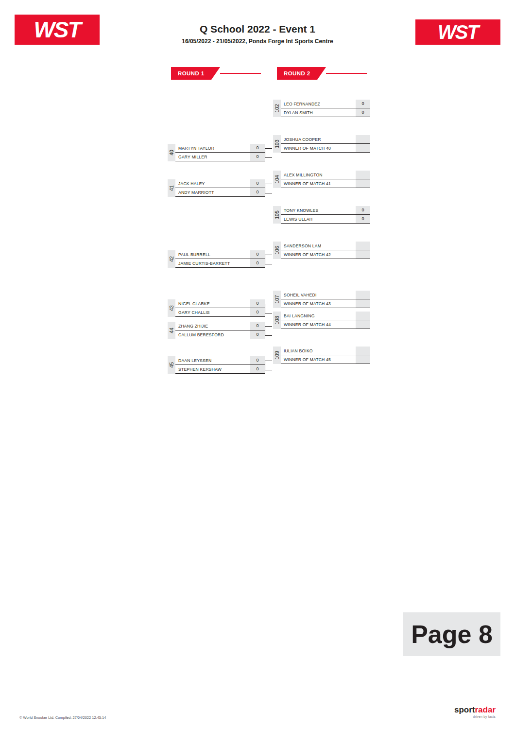WST
WST
Q School 2022 - Event 1
16/05/2022 - 21/05/2022, Ponds Forge Int Sports Centre
ROUND 1
ROUND 2
102
LEO FERNANDEZ
0
DYLAN SMITH
0
40
MARTYN TAYLOR
0
GARY MILLER
0
103
JOSHUA COOPER
WINNER OF MATCH 40
41
JACK HALEY
0
ANDY MARRIOTT
0
104
ALEX MILLINGTON
WINNER OF MATCH 41
105
TONY KNOWLES
0
LEWIS ULLAH
0
42
PAUL BURRELL
0
JAMIE CURTIS-BARRETT
0
106
SANDERSON LAM
WINNER OF MATCH 42
43
NIGEL CLARKE
0
GARY CHALLIS
0
107
SOHEIL VAHEDI
WINNER OF MATCH 43
44
ZHANG ZHIJIE
0
CALLUM BERESFORD
0
108
BAI LANGNING
WINNER OF MATCH 44
45
DAAN LEYSSEN
0
STEPHEN KERSHAW
0
109
IULIAN BOIKO
WINNER OF MATCH 45
Page 8
© World Snooker Ltd. Compiled: 27/04/2022 12:45:14
sportradar
driven by facts